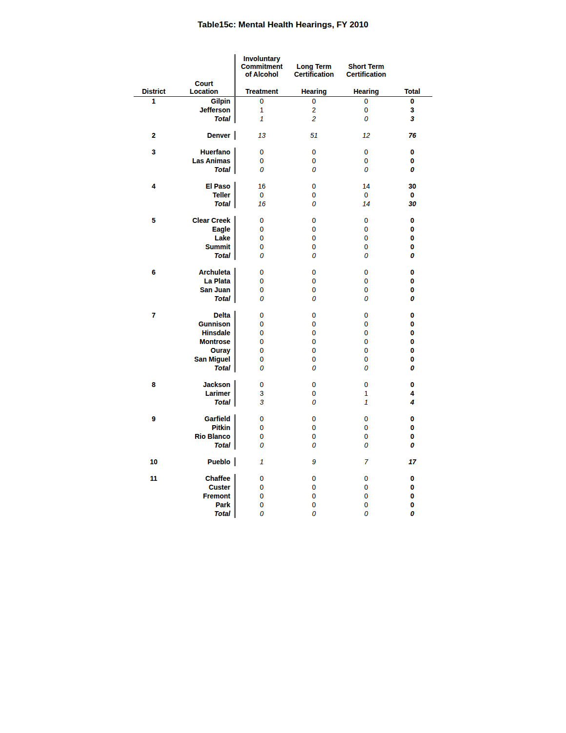Table15c: Mental Health Hearings, FY 2010
| | | Involuntary Commitment of Alcohol | Long Term Certification | Short Term Certification | |
| --- | --- | --- | --- | --- | --- |
| District | Court Location | Treatment | Hearing | Hearing | Total |
| 1 | Gilpin | 0 | 0 | 0 | 0 |
| | Jefferson | 1 | 2 | 0 | 3 |
| | Total | 1 | 2 | 0 | 3 |
| 2 | Denver | 13 | 51 | 12 | 76 |
| 3 | Huerfano | 0 | 0 | 0 | 0 |
| | Las Animas | 0 | 0 | 0 | 0 |
| | Total | 0 | 0 | 0 | 0 |
| 4 | El Paso | 16 | 0 | 14 | 30 |
| | Teller | 0 | 0 | 0 | 0 |
| | Total | 16 | 0 | 14 | 30 |
| 5 | Clear Creek | 0 | 0 | 0 | 0 |
| | Eagle | 0 | 0 | 0 | 0 |
| | Lake | 0 | 0 | 0 | 0 |
| | Summit | 0 | 0 | 0 | 0 |
| | Total | 0 | 0 | 0 | 0 |
| 6 | Archuleta | 0 | 0 | 0 | 0 |
| | La Plata | 0 | 0 | 0 | 0 |
| | San Juan | 0 | 0 | 0 | 0 |
| | Total | 0 | 0 | 0 | 0 |
| 7 | Delta | 0 | 0 | 0 | 0 |
| | Gunnison | 0 | 0 | 0 | 0 |
| | Hinsdale | 0 | 0 | 0 | 0 |
| | Montrose | 0 | 0 | 0 | 0 |
| | Ouray | 0 | 0 | 0 | 0 |
| | San Miguel | 0 | 0 | 0 | 0 |
| | Total | 0 | 0 | 0 | 0 |
| 8 | Jackson | 0 | 0 | 0 | 0 |
| | Larimer | 3 | 0 | 1 | 4 |
| | Total | 3 | 0 | 1 | 4 |
| 9 | Garfield | 0 | 0 | 0 | 0 |
| | Pitkin | 0 | 0 | 0 | 0 |
| | Rio Blanco | 0 | 0 | 0 | 0 |
| | Total | 0 | 0 | 0 | 0 |
| 10 | Pueblo | 1 | 9 | 7 | 17 |
| 11 | Chaffee | 0 | 0 | 0 | 0 |
| | Custer | 0 | 0 | 0 | 0 |
| | Fremont | 0 | 0 | 0 | 0 |
| | Park | 0 | 0 | 0 | 0 |
| | Total | 0 | 0 | 0 | 0 |